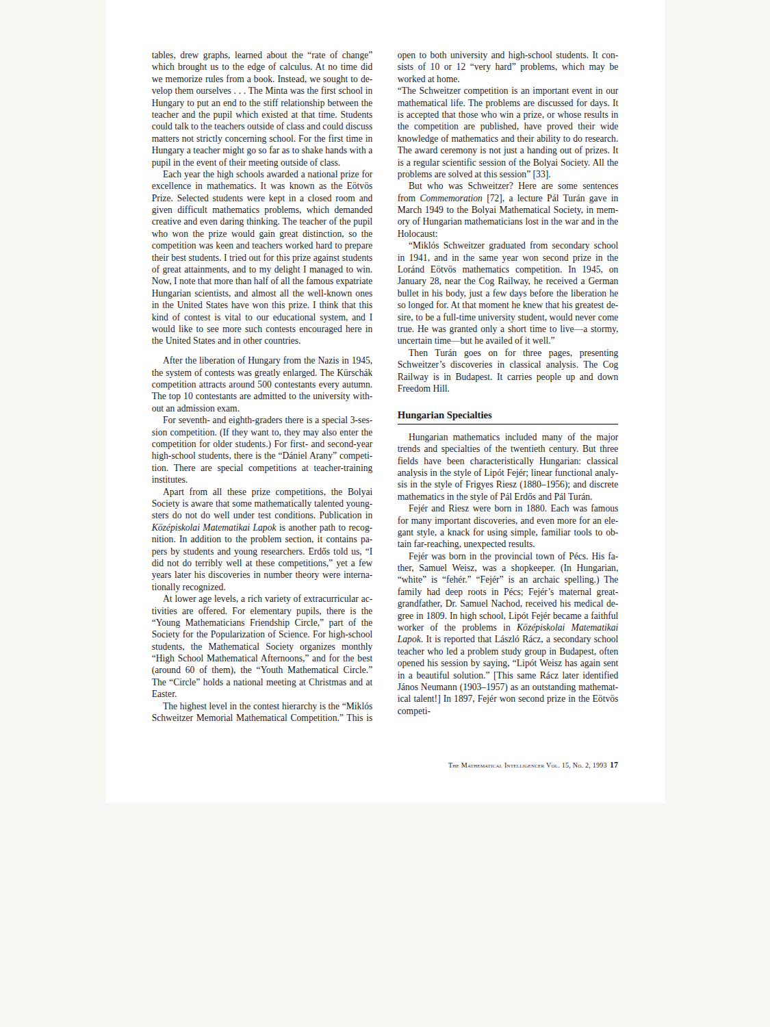tables, drew graphs, learned about the “rate of change” which brought us to the edge of calculus. At no time did we memorize rules from a book. Instead, we sought to develop them ourselves . . . The Minta was the first school in Hungary to put an end to the stiff relationship between the teacher and the pupil which existed at that time. Students could talk to the teachers outside of class and could discuss matters not strictly concerning school. For the first time in Hungary a teacher might go so far as to shake hands with a pupil in the event of their meeting outside of class.
Each year the high schools awarded a national prize for excellence in mathematics. It was known as the Eötvös Prize. Selected students were kept in a closed room and given difficult mathematics problems, which demanded creative and even daring thinking. The teacher of the pupil who won the prize would gain great distinction, so the competition was keen and teachers worked hard to prepare their best students. I tried out for this prize against students of great attainments, and to my delight I managed to win. Now, I note that more than half of all the famous expatriate Hungarian scientists, and almost all the well-known ones in the United States have won this prize. I think that this kind of contest is vital to our educational system, and I would like to see more such contests encouraged here in the United States and in other countries.
After the liberation of Hungary from the Nazis in 1945, the system of contests was greatly enlarged. The Kürschák competition attracts around 500 contestants every autumn. The top 10 contestants are admitted to the university without an admission exam.
For seventh- and eighth-graders there is a special 3-session competition. (If they want to, they may also enter the competition for older students.) For first- and second-year high-school students, there is the “Dániel Arany” competition. There are special competitions at teacher-training institutes.
Apart from all these prize competitions, the Bolyai Society is aware that some mathematically talented youngsters do not do well under test conditions. Publication in Középiskolai Matematikai Lapok is another path to recognition. In addition to the problem section, it contains papers by students and young researchers. Erdős told us, “I did not do terribly well at these competitions,” yet a few years later his discoveries in number theory were internationally recognized.
At lower age levels, a rich variety of extracurricular activities are offered. For elementary pupils, there is the “Young Mathematicians Friendship Circle,” part of the Society for the Popularization of Science. For high-school students, the Mathematical Society organizes monthly “High School Mathematical Afternoons,” and for the best (around 60 of them), the “Youth Mathematical Circle.” The “Circle” holds a national meeting at Christmas and at Easter.
The highest level in the contest hierarchy is the “Miklós Schweitzer Memorial Mathematical Competition.” This is open to both university and high-school students. It consists of 10 or 12 “very hard” problems, which may be worked at home.
“The Schweitzer competition is an important event in our mathematical life. The problems are discussed for days. It is accepted that those who win a prize, or whose results in the competition are published, have proved their wide knowledge of mathematics and their ability to do research. The award ceremony is not just a handing out of prizes. It is a regular scientific session of the Bolyai Society. All the problems are solved at this session” [33].
But who was Schweitzer? Here are some sentences from Commemoration [72], a lecture Pál Turán gave in March 1949 to the Bolyai Mathematical Society, in memory of Hungarian mathematicians lost in the war and in the Holocaust:
“Miklós Schweitzer graduated from secondary school in 1941, and in the same year won second prize in the Loránd Eötvös mathematics competition. In 1945, on January 28, near the Cog Railway, he received a German bullet in his body, just a few days before the liberation he so longed for. At that moment he knew that his greatest desire, to be a full-time university student, would never come true. He was granted only a short time to live—a stormy, uncertain time—but he availed of it well.”
Then Turán goes on for three pages, presenting Schweitzer’s discoveries in classical analysis. The Cog Railway is in Budapest. It carries people up and down Freedom Hill.
Hungarian Specialties
Hungarian mathematics included many of the major trends and specialties of the twentieth century. But three fields have been characteristically Hungarian: classical analysis in the style of Lipót Fejér; linear functional analysis in the style of Frigyes Riesz (1880–1956); and discrete mathematics in the style of Pál Erdős and Pál Turán.
Fejér and Riesz were born in 1880. Each was famous for many important discoveries, and even more for an elegant style, a knack for using simple, familiar tools to obtain far-reaching, unexpected results.
Fejér was born in the provincial town of Pécs. His father, Samuel Weisz, was a shopkeeper. (In Hungarian, “white” is “fehér.” “Fejér” is an archaic spelling.) The family had deep roots in Pécs; Fejér’s maternal great-grandfather, Dr. Samuel Nachod, received his medical degree in 1809. In high school, Lipót Fejér became a faithful worker of the problems in Középiskolai Matematikai Lapok. It is reported that László Rácz, a secondary school teacher who led a problem study group in Budapest, often opened his session by saying, “Lipót Weisz has again sent in a beautiful solution.” [This same Rácz later identified János Neumann (1903–1957) as an outstanding mathematical talent!] In 1897, Fejér won second prize in the Eötvös competi-
The Mathematical Intelligencer Vol. 15, No. 2, 199317